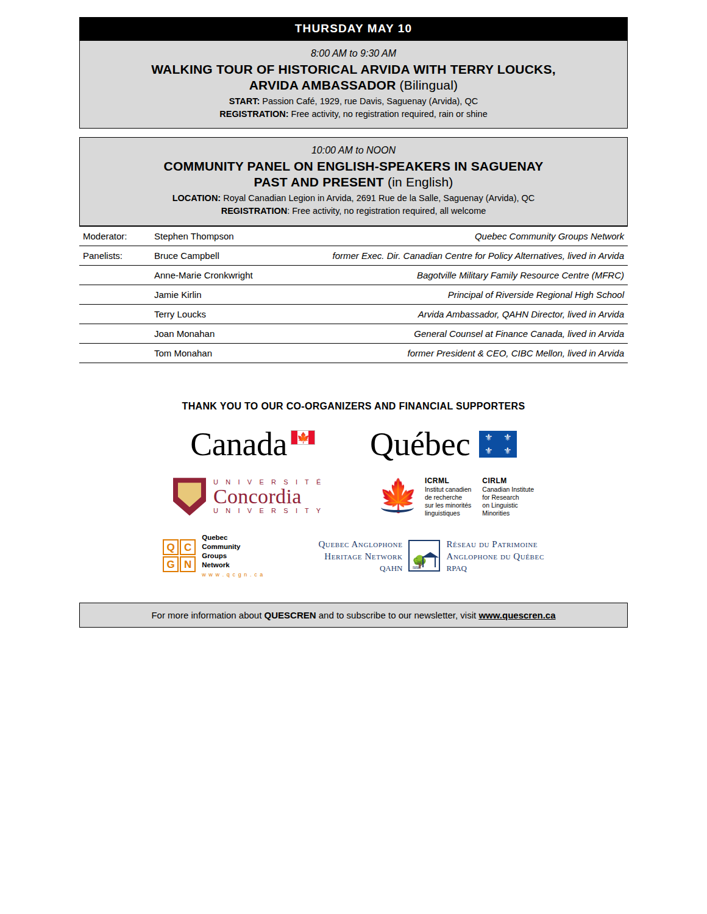THURSDAY MAY 10
8:00 AM to 9:30 AM
WALKING TOUR OF HISTORICAL ARVIDA WITH TERRY LOUCKS,
ARVIDA AMBASSADOR (Bilingual)
START: Passion Café, 1929, rue Davis, Saguenay (Arvida), QC
REGISTRATION: Free activity, no registration required, rain or shine
10:00 AM to NOON
COMMUNITY PANEL ON ENGLISH-SPEAKERS IN SAGUENAY
PAST AND PRESENT (in English)
LOCATION: Royal Canadian Legion in Arvida, 2691 Rue de la Salle, Saguenay (Arvida), QC
REGISTRATION: Free activity, no registration required, all welcome
| Moderator: | Stephen Thompson | Quebec Community Groups Network |
| Panelists: | Bruce Campbell | former Exec. Dir. Canadian Centre for Policy Alternatives, lived in Arvida |
| | Anne-Marie Cronkwright | Bagotville Military Family Resource Centre (MFRC) |
| | Jamie Kirlin | Principal of Riverside Regional High School |
| | Terry Loucks | Arvida Ambassador, QAHN Director, lived in Arvida |
| | Joan Monahan | General Counsel at Finance Canada, lived in Arvida |
| | Tom Monahan | former President & CEO, CIBC Mellon, lived in Arvida |
THANK YOU TO OUR CO-ORGANIZERS AND FINANCIAL SUPPORTERS
Canada🍁
Québec ⚜⚜ ⚜⚜
U N I V E R S I T É
Concordia
U N I V E R S I T Y
🍁
ICRMLInstitut canadien
de recherche
sur les minorités
linguistiques
CIRLMCanadian Institute
for Research
on Linguistic
Minorities
QC GN
Quebec
Community
Groups
Network
w w w . q c g n . c a
Quebec Anglophone
Heritage Network
QAHN
🌳 ≈≈
Réseau du Patrimoine
Anglophone du Québec
RPAQ
For more information about QUESCREN and to subscribe to our newsletter, visit www.quescren.ca